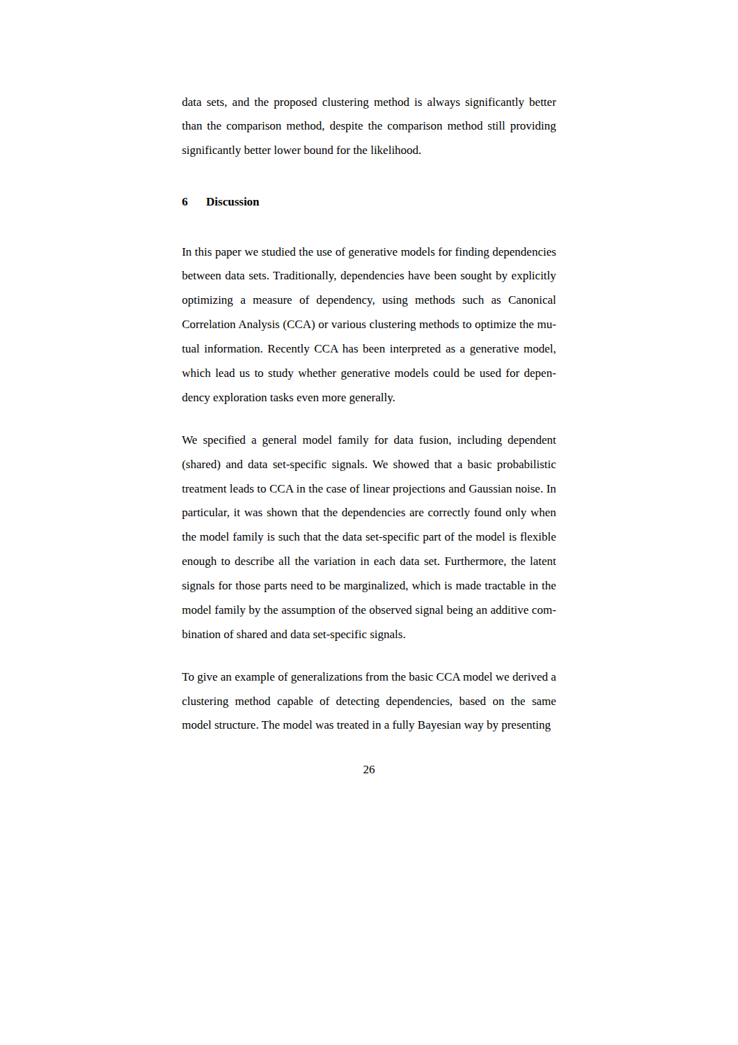data sets, and the proposed clustering method is always significantly better than the comparison method, despite the comparison method still providing significantly better lower bound for the likelihood.
6 Discussion
In this paper we studied the use of generative models for finding dependencies between data sets. Traditionally, dependencies have been sought by explicitly optimizing a measure of dependency, using methods such as Canonical Correlation Analysis (CCA) or various clustering methods to optimize the mutual information. Recently CCA has been interpreted as a generative model, which lead us to study whether generative models could be used for dependency exploration tasks even more generally.
We specified a general model family for data fusion, including dependent (shared) and data set-specific signals. We showed that a basic probabilistic treatment leads to CCA in the case of linear projections and Gaussian noise. In particular, it was shown that the dependencies are correctly found only when the model family is such that the data set-specific part of the model is flexible enough to describe all the variation in each data set. Furthermore, the latent signals for those parts need to be marginalized, which is made tractable in the model family by the assumption of the observed signal being an additive combination of shared and data set-specific signals.
To give an example of generalizations from the basic CCA model we derived a clustering method capable of detecting dependencies, based on the same model structure. The model was treated in a fully Bayesian way by presenting
26